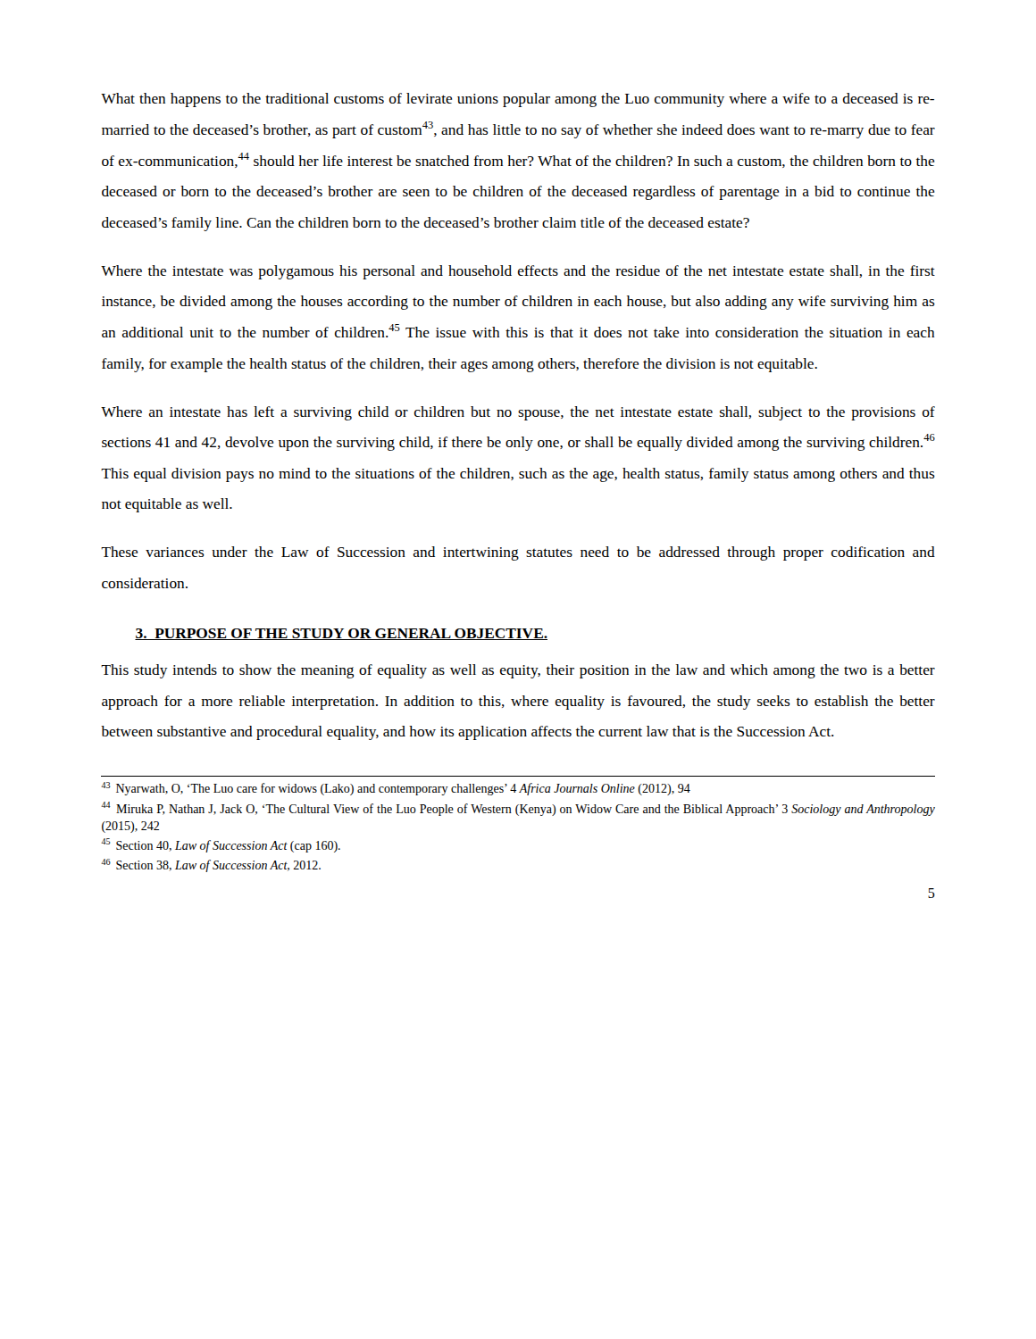What then happens to the traditional customs of levirate unions popular among the Luo community where a wife to a deceased is re-married to the deceased’s brother, as part of custom43, and has little to no say of whether she indeed does want to re-marry due to fear of ex-communication,44 should her life interest be snatched from her? What of the children? In such a custom, the children born to the deceased or born to the deceased’s brother are seen to be children of the deceased regardless of parentage in a bid to continue the deceased’s family line. Can the children born to the deceased’s brother claim title of the deceased estate?
Where the intestate was polygamous his personal and household effects and the residue of the net intestate estate shall, in the first instance, be divided among the houses according to the number of children in each house, but also adding any wife surviving him as an additional unit to the number of children.45 The issue with this is that it does not take into consideration the situation in each family, for example the health status of the children, their ages among others, therefore the division is not equitable.
Where an intestate has left a surviving child or children but no spouse, the net intestate estate shall, subject to the provisions of sections 41 and 42, devolve upon the surviving child, if there be only one, or shall be equally divided among the surviving children.46 This equal division pays no mind to the situations of the children, such as the age, health status, family status among others and thus not equitable as well.
These variances under the Law of Succession and intertwining statutes need to be addressed through proper codification and consideration.
3. PURPOSE OF THE STUDY OR GENERAL OBJECTIVE.
This study intends to show the meaning of equality as well as equity, their position in the law and which among the two is a better approach for a more reliable interpretation. In addition to this, where equality is favoured, the study seeks to establish the better between substantive and procedural equality, and how its application affects the current law that is the Succession Act.
43 Nyarwath, O, ‘The Luo care for widows (Lako) and contemporary challenges’ 4 Africa Journals Online (2012), 94
44 Miruka P, Nathan J, Jack O, ‘The Cultural View of the Luo People of Western (Kenya) on Widow Care and the Biblical Approach’ 3 Sociology and Anthropology (2015), 242
45 Section 40, Law of Succession Act (cap 160).
46 Section 38, Law of Succession Act, 2012.
5